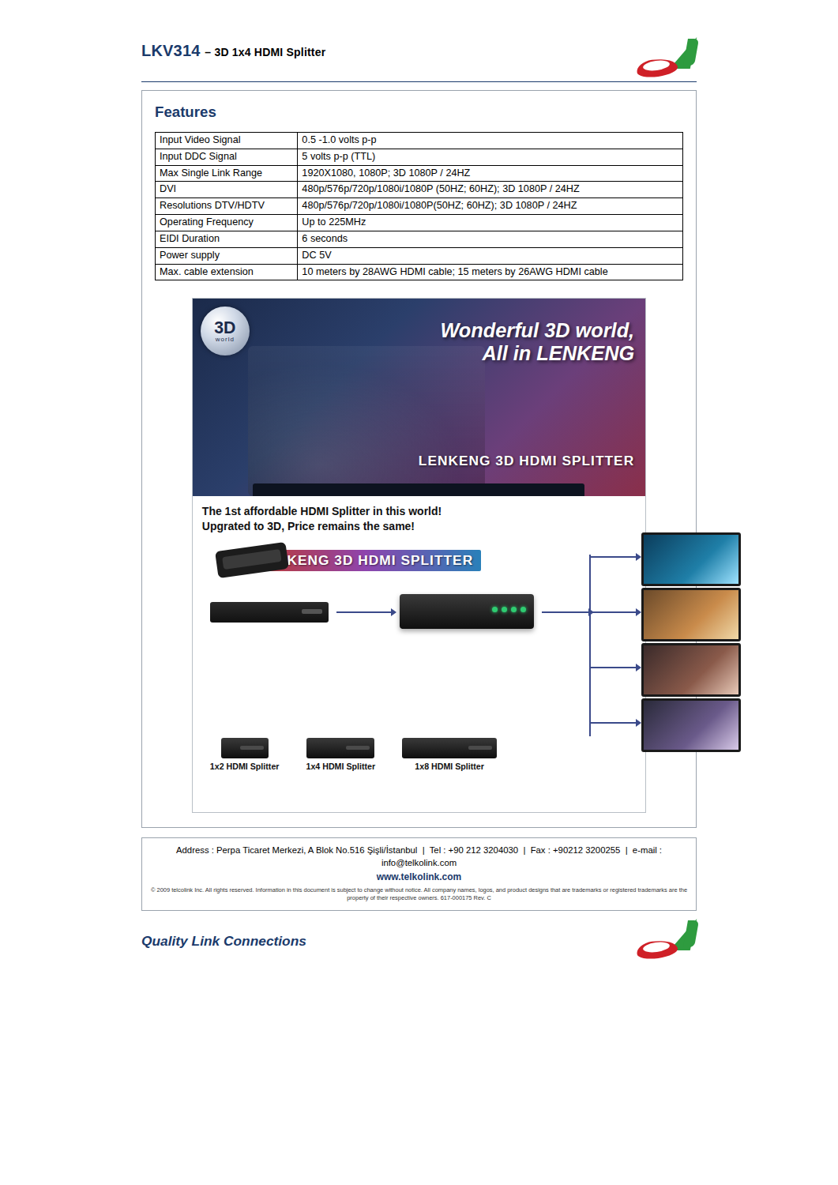LKV314 – 3D 1x4 HDMI Splitter
Features
| Input Video Signal | 0.5 -1.0 volts p-p |
| Input DDC Signal | 5 volts p-p (TTL) |
| Max Single Link Range | 1920X1080, 1080P; 3D 1080P / 24HZ |
| DVI | 480p/576p/720p/1080i/1080P (50HZ; 60HZ); 3D 1080P / 24HZ |
| Resolutions DTV/HDTV | 480p/576p/720p/1080i/1080P(50HZ; 60HZ); 3D 1080P / 24HZ |
| Operating Frequency | Up to 225MHz |
| EIDI Duration | 6 seconds |
| Power supply | DC 5V |
| Max. cable extension | 10 meters by 28AWG HDMI cable; 15 meters by 26AWG HDMI cable |
3Dworld
Wonderful 3D world, All in LENKENG
LENKENG 3D HDMI SPLITTER
The 1st affordable HDMI Splitter in this world!
Upgrated to 3D, Price remains the same!
LENKENG 3D HDMI SPLITTER
1x2 HDMI Splitter
1x4 HDMI Splitter
1x8 HDMI Splitter
Address : Perpa Ticaret Merkezi, A Blok No.516 Şişli/İstanbul | Tel : +90 212 3204030 | Fax : +90212 3200255 | e-mail : info@telkolink.com
www.telkolink.com
© 2009 telcolink Inc. All rights reserved. Information in this document is subject to change without notice. All company names, logos, and product designs that are trademarks or registered trademarks are the property of their respective owners. 617-000175 Rev. C
Quality Link Connections